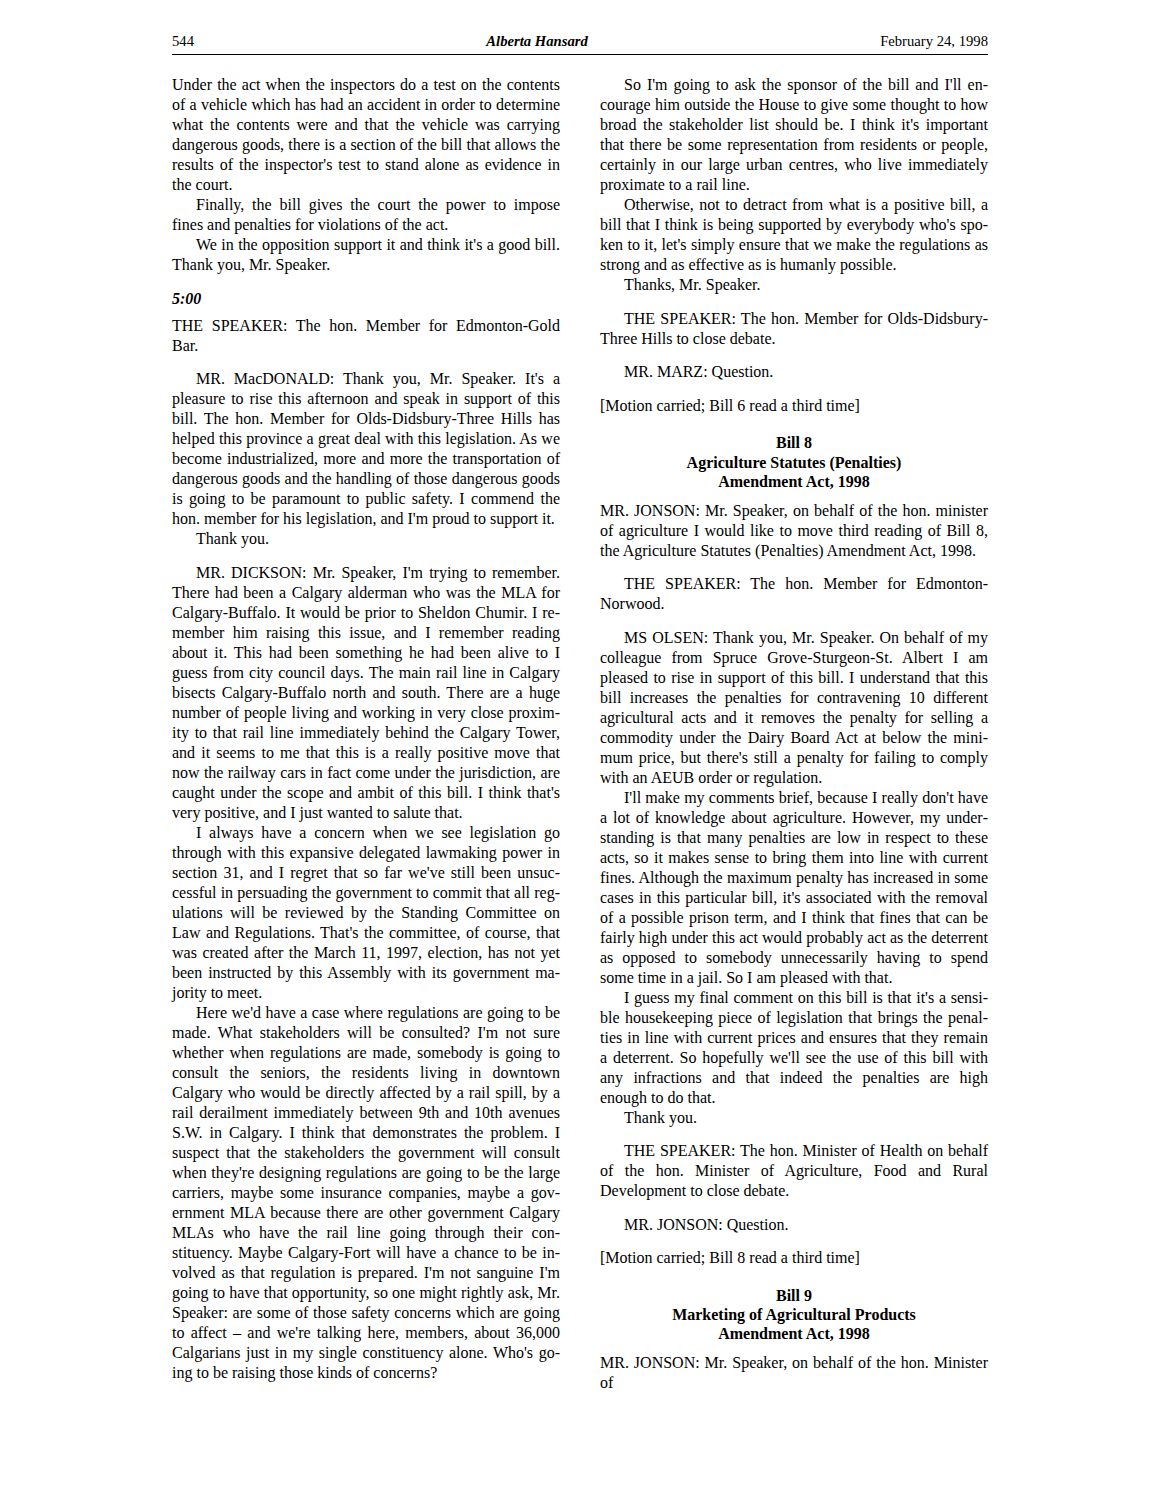544 Alberta Hansard February 24, 1998
Under the act when the inspectors do a test on the contents of a vehicle which has had an accident in order to determine what the contents were and that the vehicle was carrying dangerous goods, there is a section of the bill that allows the results of the inspector's test to stand alone as evidence in the court.
Finally, the bill gives the court the power to impose fines and penalties for violations of the act.
We in the opposition support it and think it's a good bill. Thank you, Mr. Speaker.
5:00
THE SPEAKER: The hon. Member for Edmonton-Gold Bar.
MR. MacDONALD: Thank you, Mr. Speaker. It's a pleasure to rise this afternoon and speak in support of this bill. The hon. Member for Olds-Didsbury-Three Hills has helped this province a great deal with this legislation. As we become industrialized, more and more the transportation of dangerous goods and the handling of those dangerous goods is going to be paramount to public safety. I commend the hon. member for his legislation, and I'm proud to support it.
Thank you.
MR. DICKSON: Mr. Speaker, I'm trying to remember. There had been a Calgary alderman who was the MLA for Calgary-Buffalo. It would be prior to Sheldon Chumir. I remember him raising this issue, and I remember reading about it. This had been something he had been alive to I guess from city council days. The main rail line in Calgary bisects Calgary-Buffalo north and south. There are a huge number of people living and working in very close proximity to that rail line immediately behind the Calgary Tower, and it seems to me that this is a really positive move that now the railway cars in fact come under the jurisdiction, are caught under the scope and ambit of this bill. I think that's very positive, and I just wanted to salute that.
I always have a concern when we see legislation go through with this expansive delegated lawmaking power in section 31, and I regret that so far we've still been unsuccessful in persuading the government to commit that all regulations will be reviewed by the Standing Committee on Law and Regulations. That's the committee, of course, that was created after the March 11, 1997, election, has not yet been instructed by this Assembly with its government majority to meet.
Here we'd have a case where regulations are going to be made. What stakeholders will be consulted? I'm not sure whether when regulations are made, somebody is going to consult the seniors, the residents living in downtown Calgary who would be directly affected by a rail spill, by a rail derailment immediately between 9th and 10th avenues S.W. in Calgary. I think that demonstrates the problem. I suspect that the stakeholders the government will consult when they're designing regulations are going to be the large carriers, maybe some insurance companies, maybe a government MLA because there are other government Calgary MLAs who have the rail line going through their constituency. Maybe Calgary-Fort will have a chance to be involved as that regulation is prepared. I'm not sanguine I'm going to have that opportunity, so one might rightly ask, Mr. Speaker: are some of those safety concerns which are going to affect – and we're talking here, members, about 36,000 Calgarians just in my single constituency alone. Who's going to be raising those kinds of concerns?
So I'm going to ask the sponsor of the bill and I'll encourage him outside the House to give some thought to how broad the stakeholder list should be. I think it's important that there be some representation from residents or people, certainly in our large urban centres, who live immediately proximate to a rail line.
Otherwise, not to detract from what is a positive bill, a bill that I think is being supported by everybody who's spoken to it, let's simply ensure that we make the regulations as strong and as effective as is humanly possible.
Thanks, Mr. Speaker.
THE SPEAKER: The hon. Member for Olds-Didsbury-Three Hills to close debate.
MR. MARZ: Question.
[Motion carried; Bill 6 read a third time]
Bill 8 Agriculture Statutes (Penalties) Amendment Act, 1998
MR. JONSON: Mr. Speaker, on behalf of the hon. minister of agriculture I would like to move third reading of Bill 8, the Agriculture Statutes (Penalties) Amendment Act, 1998.
THE SPEAKER: The hon. Member for Edmonton-Norwood.
MS OLSEN: Thank you, Mr. Speaker. On behalf of my colleague from Spruce Grove-Sturgeon-St. Albert I am pleased to rise in support of this bill. I understand that this bill increases the penalties for contravening 10 different agricultural acts and it removes the penalty for selling a commodity under the Dairy Board Act at below the minimum price, but there's still a penalty for failing to comply with an AEUB order or regulation.
I'll make my comments brief, because I really don't have a lot of knowledge about agriculture. However, my understanding is that many penalties are low in respect to these acts, so it makes sense to bring them into line with current fines. Although the maximum penalty has increased in some cases in this particular bill, it's associated with the removal of a possible prison term, and I think that fines that can be fairly high under this act would probably act as the deterrent as opposed to somebody unnecessarily having to spend some time in a jail. So I am pleased with that.
I guess my final comment on this bill is that it's a sensible housekeeping piece of legislation that brings the penalties in line with current prices and ensures that they remain a deterrent. So hopefully we'll see the use of this bill with any infractions and that indeed the penalties are high enough to do that.
Thank you.
THE SPEAKER: The hon. Minister of Health on behalf of the hon. Minister of Agriculture, Food and Rural Development to close debate.
MR. JONSON: Question.
[Motion carried; Bill 8 read a third time]
Bill 9 Marketing of Agricultural Products Amendment Act, 1998
MR. JONSON: Mr. Speaker, on behalf of the hon. Minister of